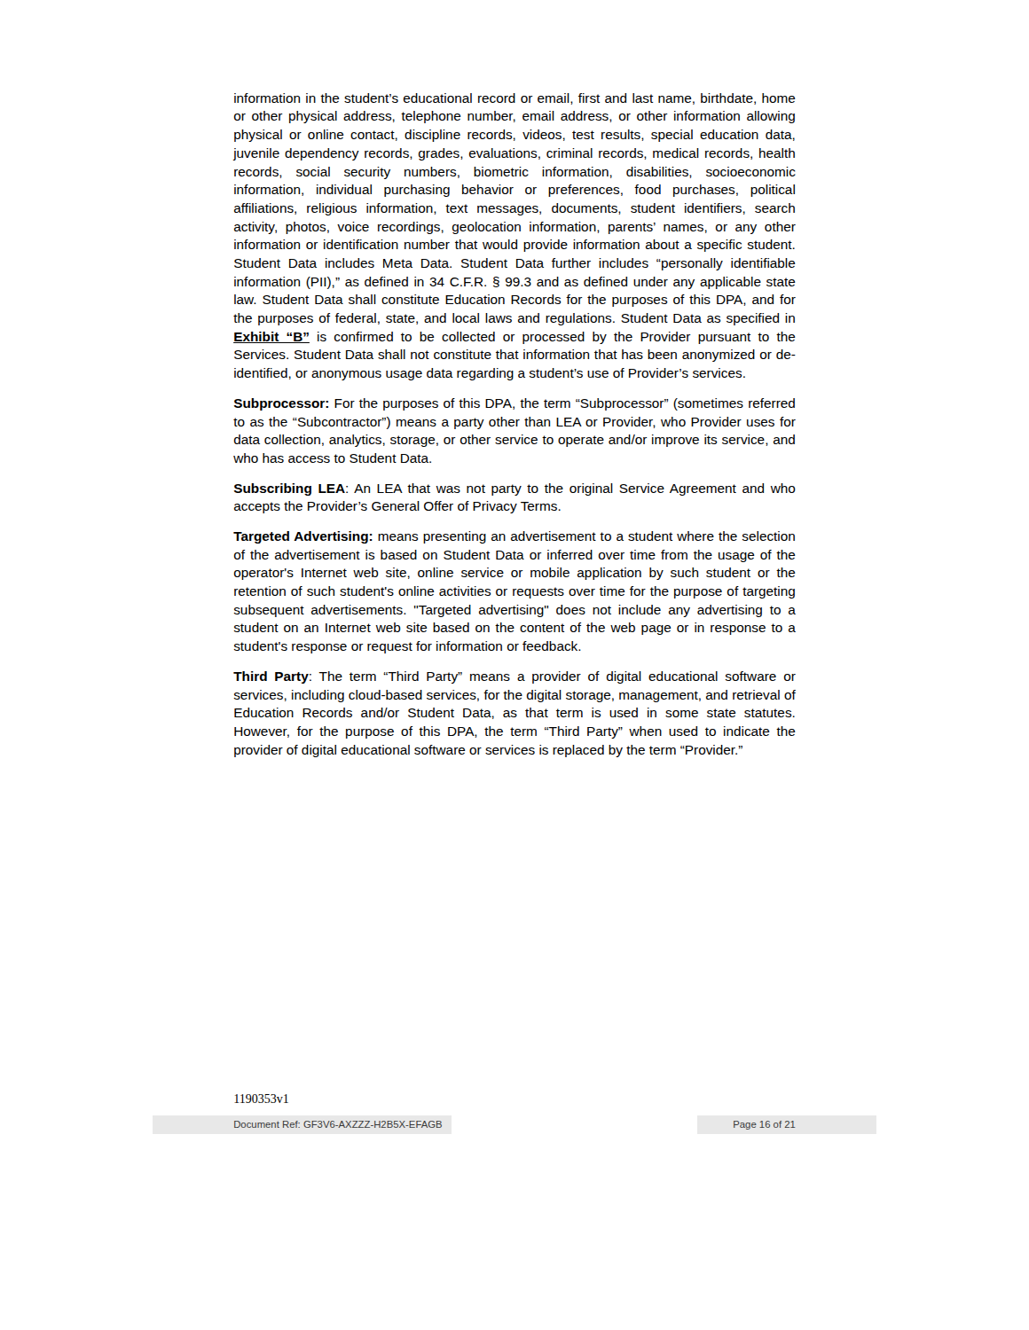information in the student’s educational record or email, first and last name, birthdate, home or other physical address, telephone number, email address, or other information allowing physical or online contact, discipline records, videos, test results, special education data, juvenile dependency records, grades, evaluations, criminal records, medical records, health records, social security numbers, biometric information, disabilities, socioeconomic information, individual purchasing behavior or preferences, food purchases, political affiliations, religious information, text messages, documents, student identifiers, search activity, photos, voice recordings, geolocation information, parents’ names, or any other information or identification number that would provide information about a specific student. Student Data includes Meta Data. Student Data further includes “personally identifiable information (PII),” as defined in 34 C.F.R. § 99.3 and as defined under any applicable state law. Student Data shall constitute Education Records for the purposes of this DPA, and for the purposes of federal, state, and local laws and regulations. Student Data as specified in Exhibit “B” is confirmed to be collected or processed by the Provider pursuant to the Services. Student Data shall not constitute that information that has been anonymized or de-identified, or anonymous usage data regarding a student’s use of Provider’s services.
Subprocessor: For the purposes of this DPA, the term “Subprocessor” (sometimes referred to as the “Subcontractor”) means a party other than LEA or Provider, who Provider uses for data collection, analytics, storage, or other service to operate and/or improve its service, and who has access to Student Data.
Subscribing LEA: An LEA that was not party to the original Service Agreement and who accepts the Provider’s General Offer of Privacy Terms.
Targeted Advertising: means presenting an advertisement to a student where the selection of the advertisement is based on Student Data or inferred over time from the usage of the operator's Internet web site, online service or mobile application by such student or the retention of such student's online activities or requests over time for the purpose of targeting subsequent advertisements. "Targeted advertising" does not include any advertising to a student on an Internet web site based on the content of the web page or in response to a student's response or request for information or feedback.
Third Party: The term “Third Party” means a provider of digital educational software or services, including cloud-based services, for the digital storage, management, and retrieval of Education Records and/or Student Data, as that term is used in some state statutes. However, for the purpose of this DPA, the term “Third Party” when used to indicate the provider of digital educational software or services is replaced by the term “Provider.”
1190353v1
Document Ref: GF3V6-AXZZZ-H2B5X-EFAGB
Page 16 of 21